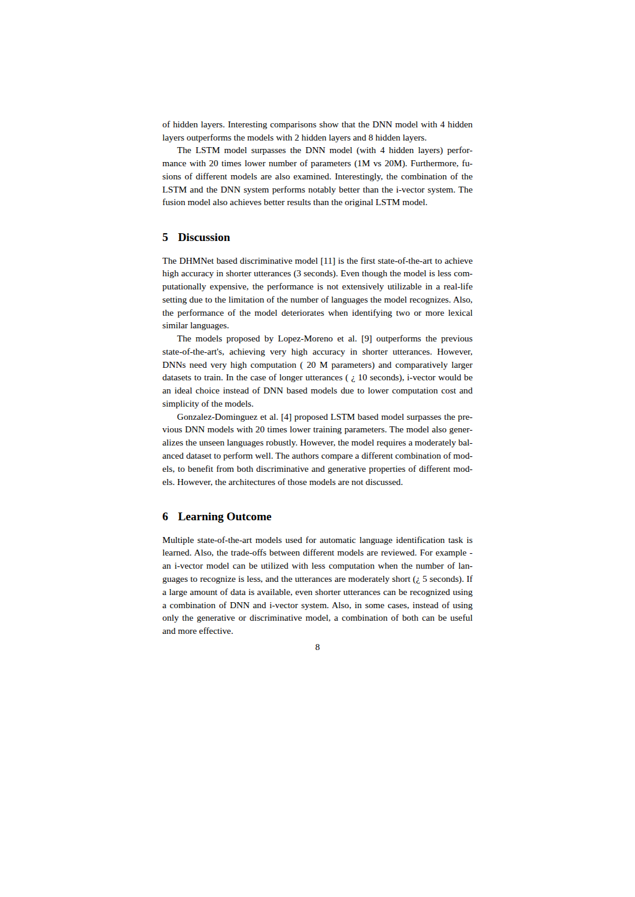of hidden layers. Interesting comparisons show that the DNN model with 4 hidden layers outperforms the models with 2 hidden layers and 8 hidden layers.
The LSTM model surpasses the DNN model (with 4 hidden layers) performance with 20 times lower number of parameters (1M vs 20M). Furthermore, fusions of different models are also examined. Interestingly, the combination of the LSTM and the DNN system performs notably better than the i-vector system. The fusion model also achieves better results than the original LSTM model.
5 Discussion
The DHMNet based discriminative model [11] is the first state-of-the-art to achieve high accuracy in shorter utterances (3 seconds). Even though the model is less computationally expensive, the performance is not extensively utilizable in a real-life setting due to the limitation of the number of languages the model recognizes. Also, the performance of the model deteriorates when identifying two or more lexical similar languages.
The models proposed by Lopez-Moreno et al. [9] outperforms the previous state-of-the-art's, achieving very high accuracy in shorter utterances. However, DNNs need very high computation ( 20 M parameters) and comparatively larger datasets to train. In the case of longer utterances ( ¿ 10 seconds), i-vector would be an ideal choice instead of DNN based models due to lower computation cost and simplicity of the models.
Gonzalez-Dominguez et al. [4] proposed LSTM based model surpasses the previous DNN models with 20 times lower training parameters. The model also generalizes the unseen languages robustly. However, the model requires a moderately balanced dataset to perform well. The authors compare a different combination of models, to benefit from both discriminative and generative properties of different models. However, the architectures of those models are not discussed.
6 Learning Outcome
Multiple state-of-the-art models used for automatic language identification task is learned. Also, the trade-offs between different models are reviewed. For example - an i-vector model can be utilized with less computation when the number of languages to recognize is less, and the utterances are moderately short (¿ 5 seconds). If a large amount of data is available, even shorter utterances can be recognized using a combination of DNN and i-vector system. Also, in some cases, instead of using only the generative or discriminative model, a combination of both can be useful and more effective.
8